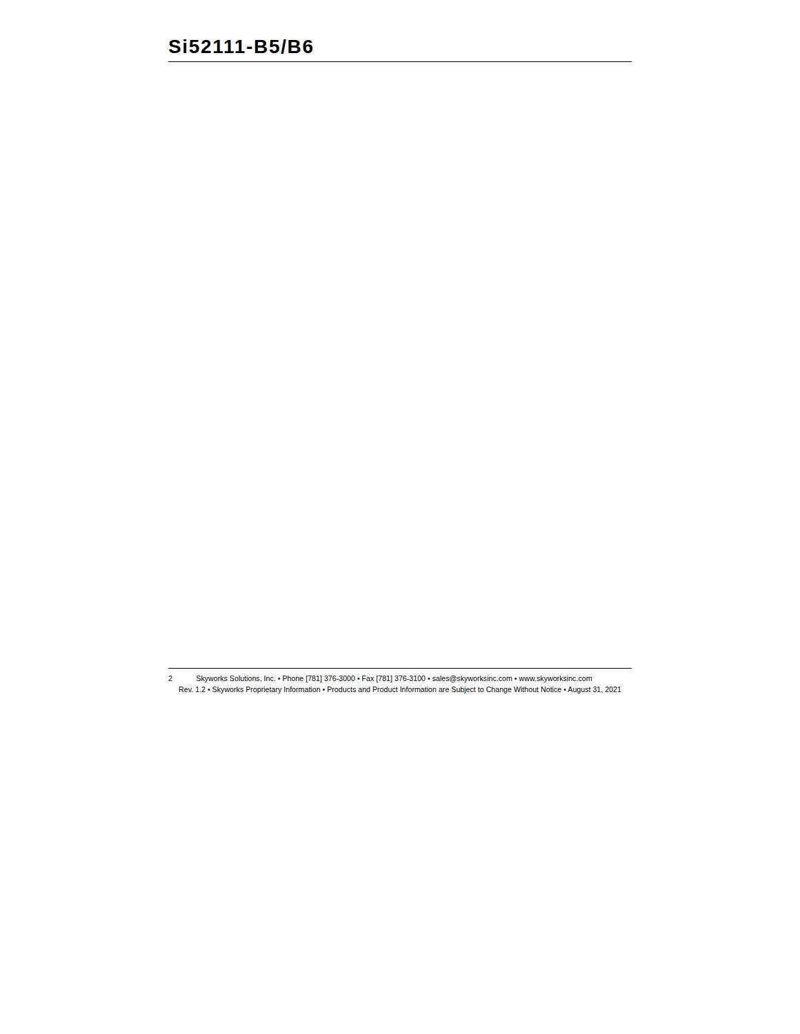Si52111-B5/B6
2 Skyworks Solutions, Inc. • Phone [781] 376-3000 • Fax [781] 376-3100 • sales@skyworksinc.com • www.skyworksinc.com
Rev. 1.2 • Skyworks Proprietary Information • Products and Product Information are Subject to Change Without Notice • August 31, 2021